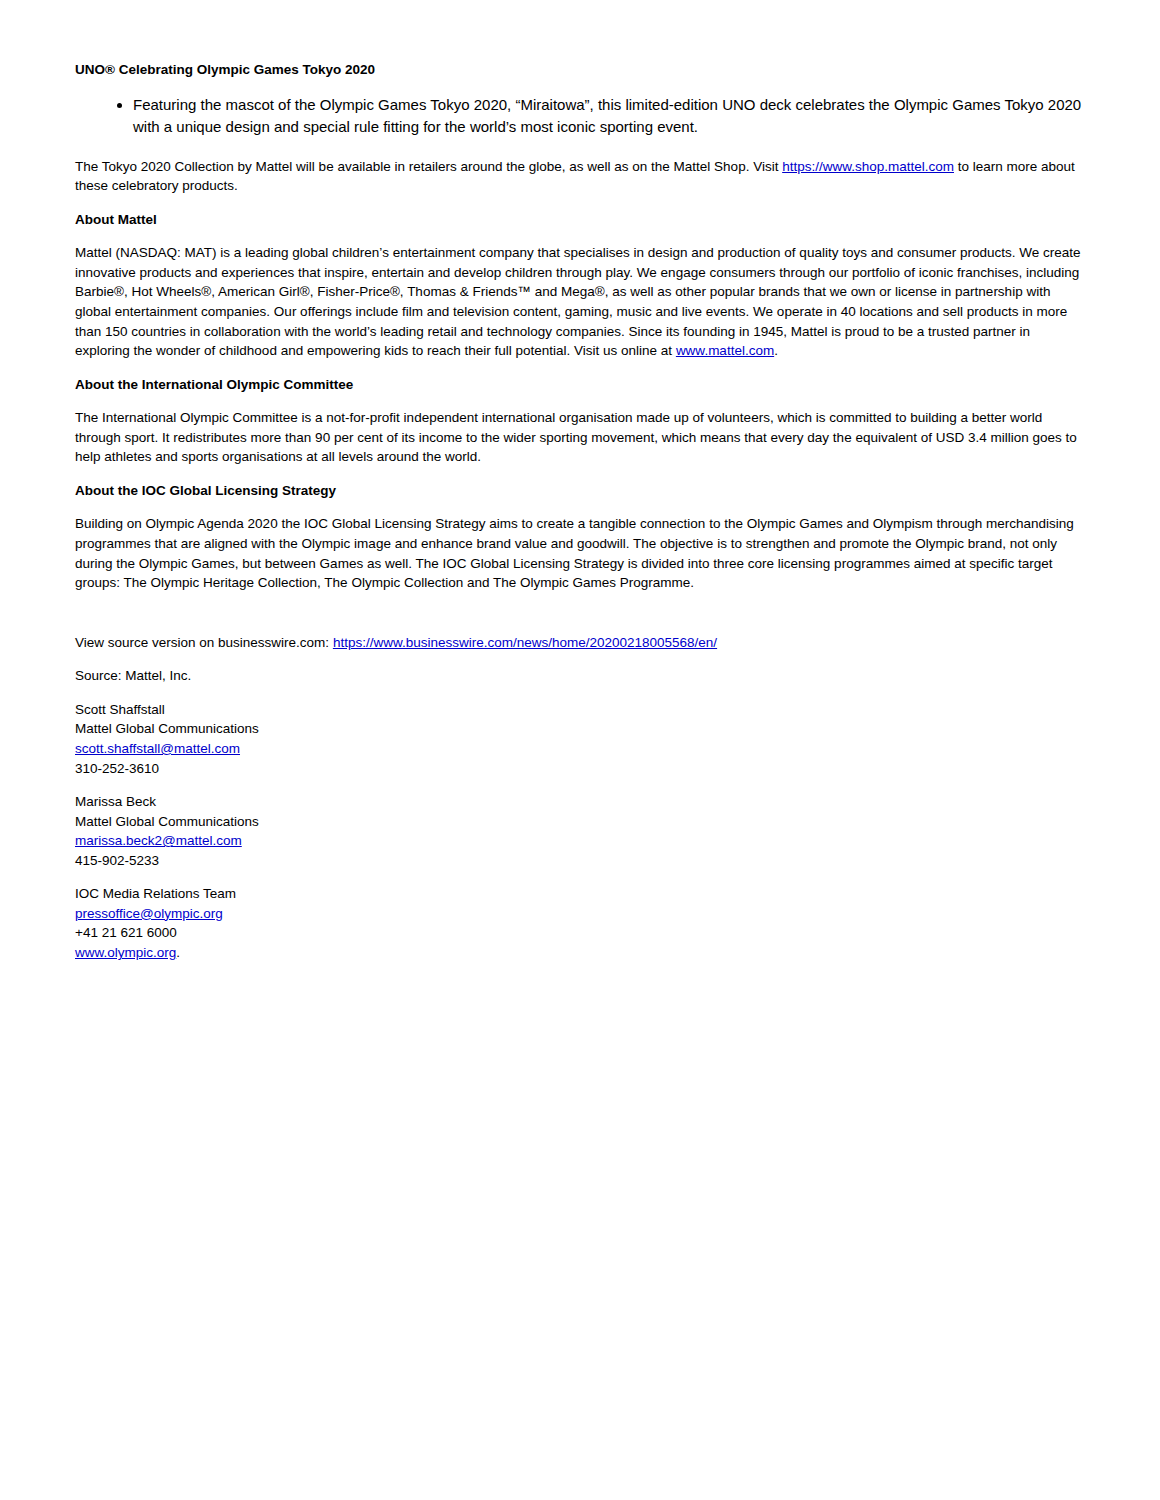UNO® Celebrating Olympic Games Tokyo 2020
Featuring the mascot of the Olympic Games Tokyo 2020, “Miraitowa”, this limited-edition UNO deck celebrates the Olympic Games Tokyo 2020 with a unique design and special rule fitting for the world’s most iconic sporting event.
The Tokyo 2020 Collection by Mattel will be available in retailers around the globe, as well as on the Mattel Shop. Visit https://www.shop.mattel.com to learn more about these celebratory products.
About Mattel
Mattel (NASDAQ: MAT) is a leading global children’s entertainment company that specialises in design and production of quality toys and consumer products. We create innovative products and experiences that inspire, entertain and develop children through play. We engage consumers through our portfolio of iconic franchises, including Barbie®, Hot Wheels®, American Girl®, Fisher-Price®, Thomas & Friends™ and Mega®, as well as other popular brands that we own or license in partnership with global entertainment companies. Our offerings include film and television content, gaming, music and live events. We operate in 40 locations and sell products in more than 150 countries in collaboration with the world’s leading retail and technology companies. Since its founding in 1945, Mattel is proud to be a trusted partner in exploring the wonder of childhood and empowering kids to reach their full potential. Visit us online at www.mattel.com.
About the International Olympic Committee
The International Olympic Committee is a not-for-profit independent international organisation made up of volunteers, which is committed to building a better world through sport. It redistributes more than 90 per cent of its income to the wider sporting movement, which means that every day the equivalent of USD 3.4 million goes to help athletes and sports organisations at all levels around the world.
About the IOC Global Licensing Strategy
Building on Olympic Agenda 2020 the IOC Global Licensing Strategy aims to create a tangible connection to the Olympic Games and Olympism through merchandising programmes that are aligned with the Olympic image and enhance brand value and goodwill. The objective is to strengthen and promote the Olympic brand, not only during the Olympic Games, but between Games as well. The IOC Global Licensing Strategy is divided into three core licensing programmes aimed at specific target groups: The Olympic Heritage Collection, The Olympic Collection and The Olympic Games Programme.
View source version on businesswire.com: https://www.businesswire.com/news/home/20200218005568/en/
Source: Mattel, Inc.
Scott Shaffstall
Mattel Global Communications
scott.shaffstall@mattel.com
310-252-3610
Marissa Beck
Mattel Global Communications
marissa.beck2@mattel.com
415-902-5233
IOC Media Relations Team
pressoffice@olympic.org
+41 21 621 6000
www.olympic.org.